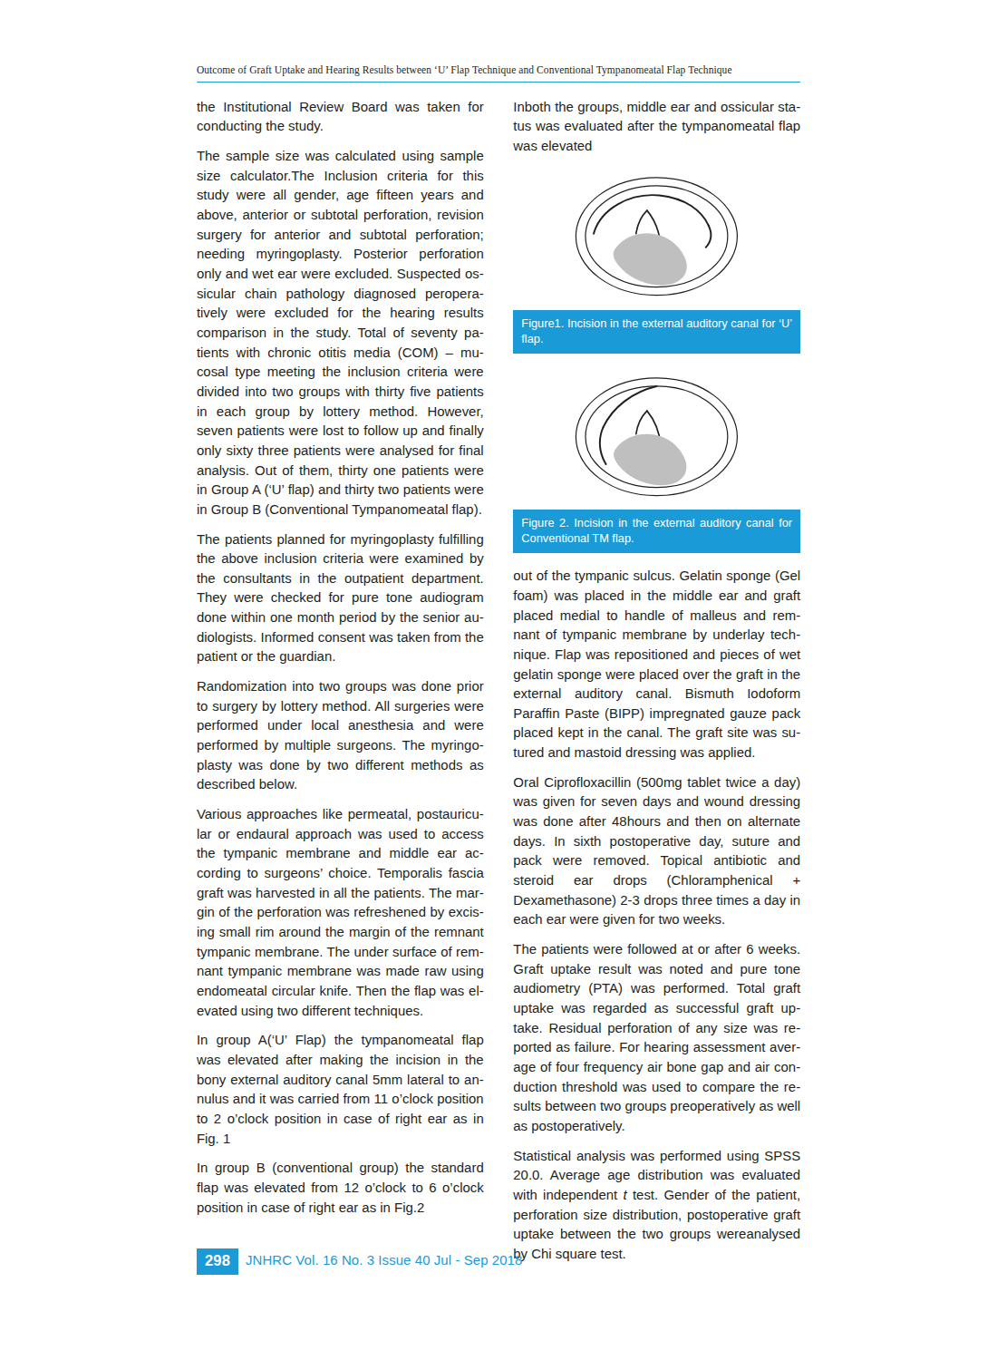Outcome of Graft Uptake and Hearing Results between ‘U’ Flap Technique and Conventional Tympanomeatal Flap Technique
the Institutional Review Board was taken for conducting the study.
The sample size was calculated using sample size calculator.The Inclusion criteria for this study were all gender, age fifteen years and above, anterior or subtotal perforation, revision surgery for anterior and subtotal perforation; needing myringoplasty. Posterior perforation only and wet ear were excluded. Suspected ossicular chain pathology diagnosed peroperatively were excluded for the hearing results comparison in the study. Total of seventy patients with chronic otitis media (COM) – mucosal type meeting the inclusion criteria were divided into two groups with thirty five patients in each group by lottery method. However, seven patients were lost to follow up and finally only sixty three patients were analysed for final analysis. Out of them, thirty one patients were in Group A (‘U’ flap) and thirty two patients were in Group B (Conventional Tympanomeatal flap).
The patients planned for myringoplasty fulfilling the above inclusion criteria were examined by the consultants in the outpatient department. They were checked for pure tone audiogram done within one month period by the senior audiologists. Informed consent was taken from the patient or the guardian.
Randomization into two groups was done prior to surgery by lottery method. All surgeries were performed under local anesthesia and were performed by multiple surgeons. The myringoplasty was done by two different methods as described below.
Various approaches like permeatal, postauricular or endaural approach was used to access the tympanic membrane and middle ear according to surgeons’ choice. Temporalis fascia graft was harvested in all the patients. The margin of the perforation was refreshened by excising small rim around the margin of the remnant tympanic membrane. The under surface of remnant tympanic membrane was made raw using endomeatal circular knife. Then the flap was elevated using two different techniques.
In group A(‘U’ Flap) the tympanomeatal flap was elevated after making the incision in the bony external auditory canal 5mm lateral to annulus and it was carried from 11 o’clock position to 2 o’clock position in case of right ear as in Fig. 1
In group B (conventional group) the standard flap was elevated from 12 o’clock to 6 o’clock position in case of right ear as in Fig.2
Inboth the groups, middle ear and ossicular status was evaluated after the tympanomeatal flap was elevated
Figure1. Incision in the external auditory canal for ‘U’ flap.
Figure 2. Incision in the external auditory canal for Conventional TM flap.
out of the tympanic sulcus. Gelatin sponge (Gel foam) was placed in the middle ear and graft placed medial to handle of malleus and remnant of tympanic membrane by underlay technique. Flap was repositioned and pieces of wet gelatin sponge were placed over the graft in the external auditory canal. Bismuth Iodoform Paraffin Paste (BIPP) impregnated gauze pack placed kept in the canal. The graft site was sutured and mastoid dressing was applied.
Oral Ciprofloxacillin (500mg tablet twice a day) was given for seven days and wound dressing was done after 48hours and then on alternate days. In sixth postoperative day, suture and pack were removed. Topical antibiotic and steroid ear drops (Chloramphenical + Dexamethasone) 2-3 drops three times a day in each ear were given for two weeks.
The patients were followed at or after 6 weeks. Graft uptake result was noted and pure tone audiometry (PTA) was performed. Total graft uptake was regarded as successful graft uptake. Residual perforation of any size was reported as failure. For hearing assessment average of four frequency air bone gap and air conduction threshold was used to compare the results between two groups preoperatively as well as postoperatively.
Statistical analysis was performed using SPSS 20.0. Average age distribution was evaluated with independent t test. Gender of the patient, perforation size distribution, postoperative graft uptake between the two groups wereanalysed by Chi square test.
298
JNHRC Vol. 16 No. 3 Issue 40 Jul - Sep 2018